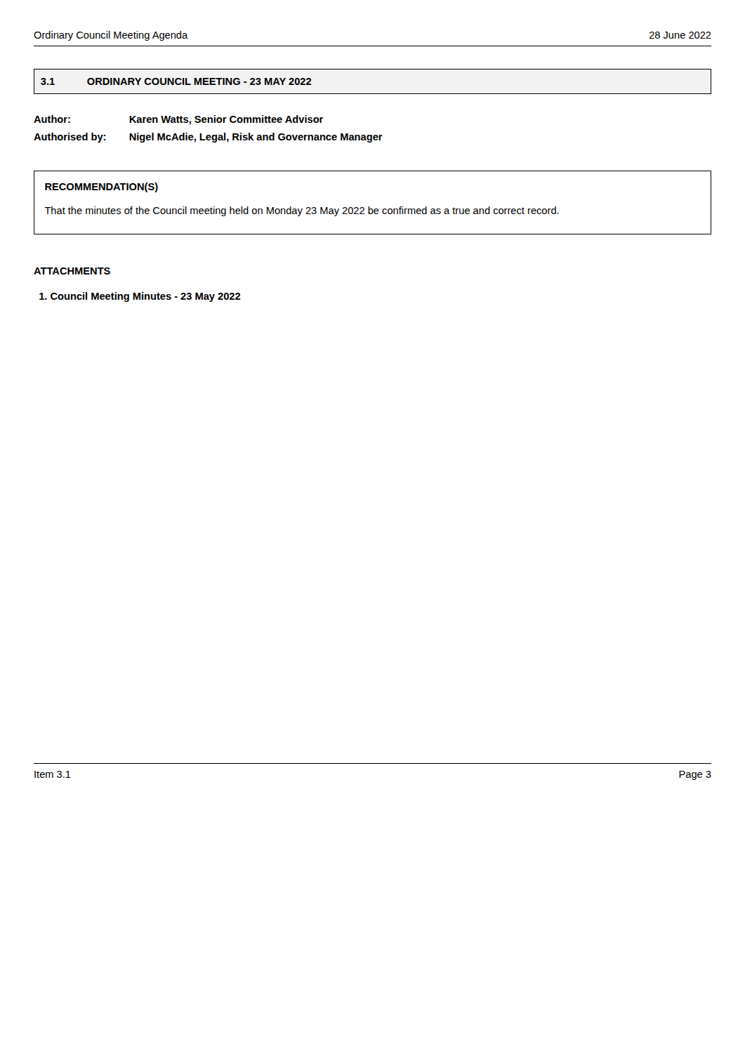Ordinary Council Meeting Agenda
28 June 2022
3.1 ORDINARY COUNCIL MEETING - 23 MAY 2022
| Author: | Karen Watts, Senior Committee Advisor |
| Authorised by: | Nigel McAdie, Legal, Risk and Governance Manager |
RECOMMENDATION(S)
That the minutes of the Council meeting held on Monday 23 May 2022 be confirmed as a true and correct record.
ATTACHMENTS
Council Meeting Minutes - 23 May 2022
Item 3.1
Page 3